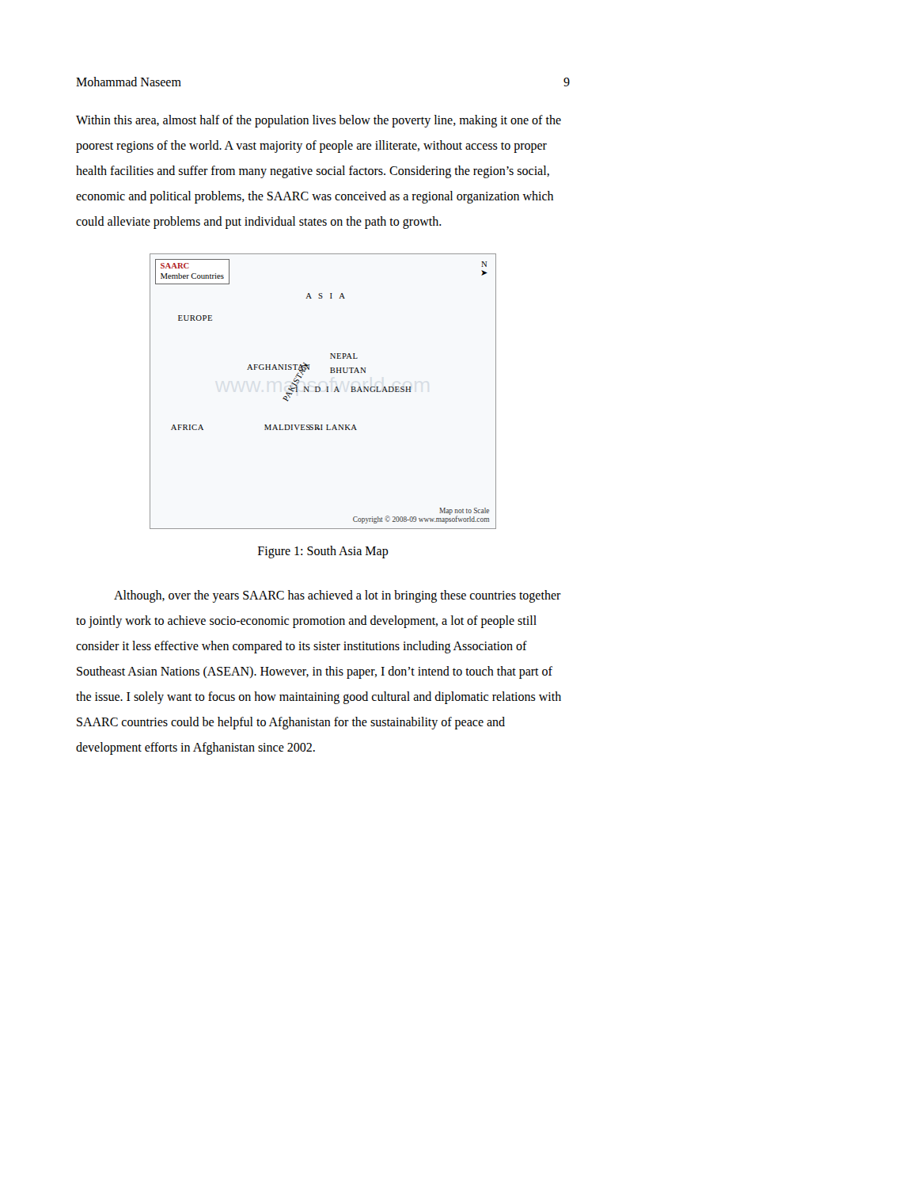Mohammad Naseem 9
Within this area, almost half of the population lives below the poverty line, making it one of the poorest regions of the world. A vast majority of people are illiterate, without access to proper health facilities and suffer from many negative social factors. Considering the region’s social, economic and political problems, the SAARC was conceived as a regional organization which could alleviate problems and put individual states on the path to growth.
SAARC
Member Countries
N
➤
EUROPE
A S I A
AFRICA
AFGHANISTAN
PAKISTAN
I N D I A
NEPAL
BHUTAN
BANGLADESH
SRI LANKA
MALDIVES →
www.mapsofworld.com
Map not to Scale
Copyright © 2008-09 www.mapsofworld.com
Figure 1: South Asia Map
Although, over the years SAARC has achieved a lot in bringing these countries together to jointly work to achieve socio-economic promotion and development, a lot of people still consider it less effective when compared to its sister institutions including Association of Southeast Asian Nations (ASEAN). However, in this paper, I don’t intend to touch that part of the issue. I solely want to focus on how maintaining good cultural and diplomatic relations with SAARC countries could be helpful to Afghanistan for the sustainability of peace and development efforts in Afghanistan since 2002.